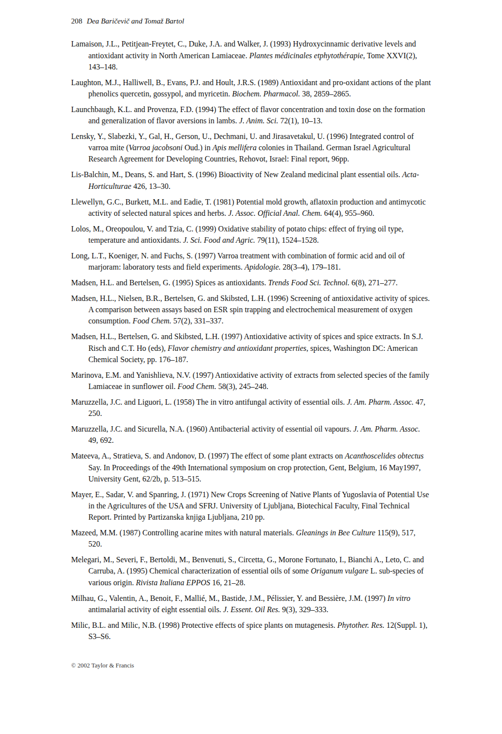208 Dea Baričevič and Tomaž Bartol
Lamaison, J.L., Petitjean-Freytet, C., Duke, J.A. and Walker, J. (1993) Hydroxycinnamic derivative levels and antioxidant activity in North American Lamiaceae. Plantes médicinales etphytothérapie, Tome XXVI(2), 143–148.
Laughton, M.J., Halliwell, B., Evans, P.J. and Hoult, J.R.S. (1989) Antioxidant and pro-oxidant actions of the plant phenolics quercetin, gossypol, and myricetin. Biochem. Pharmacol. 38, 2859–2865.
Launchbaugh, K.L. and Provenza, F.D. (1994) The effect of flavor concentration and toxin dose on the formation and generalization of flavor aversions in lambs. J. Anim. Sci. 72(1), 10–13.
Lensky, Y., Slabezki, Y., Gal, H., Gerson, U., Dechmani, U. and Jirasavetakul, U. (1996) Integrated control of varroa mite (Varroa jacobsoni Oud.) in Apis mellifera colonies in Thailand. German Israel Agricultural Research Agreement for Developing Countries, Rehovot, Israel: Final report, 96pp.
Lis-Balchin, M., Deans, S. and Hart, S. (1996) Bioactivity of New Zealand medicinal plant essential oils. Acta-Horticulturae 426, 13–30.
Llewellyn, G.C., Burkett, M.L. and Eadie, T. (1981) Potential mold growth, aflatoxin production and antimycotic activity of selected natural spices and herbs. J. Assoc. Official Anal. Chem. 64(4), 955–960.
Lolos, M., Oreopoulou, V. and Tzia, C. (1999) Oxidative stability of potato chips: effect of frying oil type, temperature and antioxidants. J. Sci. Food and Agric. 79(11), 1524–1528.
Long, L.T., Koeniger, N. and Fuchs, S. (1997) Varroa treatment with combination of formic acid and oil of marjoram: laboratory tests and field experiments. Apidologie. 28(3–4), 179–181.
Madsen, H.L. and Bertelsen, G. (1995) Spices as antioxidants. Trends Food Sci. Technol. 6(8), 271–277.
Madsen, H.L., Nielsen, B.R., Bertelsen, G. and Skibsted, L.H. (1996) Screening of antioxidative activity of spices. A comparison between assays based on ESR spin trapping and electrochemical measurement of oxygen consumption. Food Chem. 57(2), 331–337.
Madsen, H.L., Bertelsen, G. and Skibsted, L.H. (1997) Antioxidative activity of spices and spice extracts. In S.J. Risch and C.T. Ho (eds), Flavor chemistry and antioxidant properties, spices, Washington DC: American Chemical Society, pp. 176–187.
Marinova, E.M. and Yanishlieva, N.V. (1997) Antioxidative activity of extracts from selected species of the family Lamiaceae in sunflower oil. Food Chem. 58(3), 245–248.
Maruzzella, J.C. and Liguori, L. (1958) The in vitro antifungal activity of essential oils. J. Am. Pharm. Assoc. 47, 250.
Maruzzella, J.C. and Sicurella, N.A. (1960) Antibacterial activity of essential oil vapours. J. Am. Pharm. Assoc. 49, 692.
Mateeva, A., Stratieva, S. and Andonov, D. (1997) The effect of some plant extracts on Acanthoscelides obtectus Say. In Proceedings of the 49th International symposium on crop protection, Gent, Belgium, 16 May1997, University Gent, 62/2b, p. 513–515.
Mayer, E., Sadar, V. and Spanring, J. (1971) New Crops Screening of Native Plants of Yugoslavia of Potential Use in the Agricultures of the USA and SFRJ. University of Ljubljana, Biotechical Faculty, Final Technical Report. Printed by Partizanska knjiga Ljubljana, 210 pp.
Mazeed, M.M. (1987) Controlling acarine mites with natural materials. Gleanings in Bee Culture 115(9), 517, 520.
Melegari, M., Severi, F., Bertoldi, M., Benvenuti, S., Circetta, G., Morone Fortunato, I., Bianchi A., Leto, C. and Carruba, A. (1995) Chemical characterization of essential oils of some Origanum vulgare L. sub-species of various origin. Rivista Italiana EPPOS 16, 21–28.
Milhau, G., Valentin, A., Benoit, F., Mallié, M., Bastide, J.M., Pélissier, Y. and Bessière, J.M. (1997) In vitro antimalarial activity of eight essential oils. J. Essent. Oil Res. 9(3), 329–333.
Milic, B.L. and Milic, N.B. (1998) Protective effects of spice plants on mutagenesis. Phytother. Res. 12(Suppl. 1), S3–S6.
© 2002 Taylor & Francis